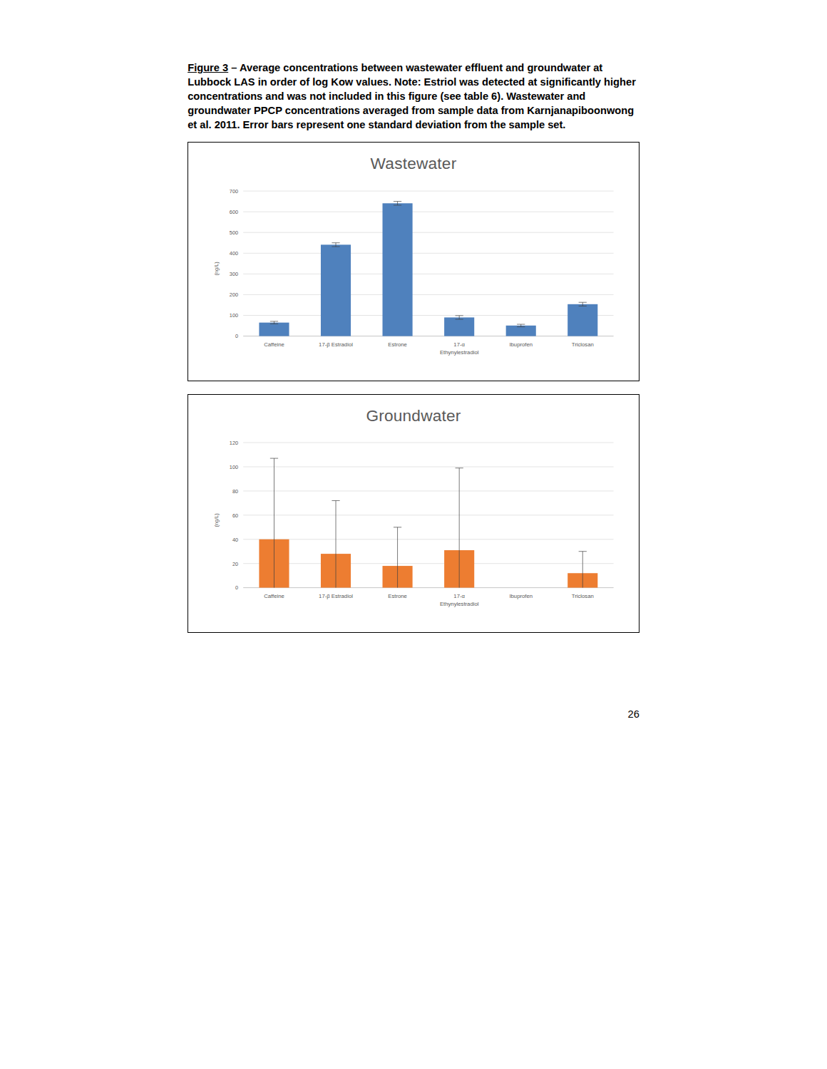Figure 3 – Average concentrations between wastewater effluent and groundwater at Lubbock LAS in order of log Kow values. Note: Estriol was detected at significantly higher concentrations and was not included in this figure (see table 6). Wastewater and groundwater PPCP concentrations averaged from sample data from Karnjanapiboonwong et al. 2011. Error bars represent one standard deviation from the sample set.
Wastewater
0 100 200 300 400 500 600 700 (ng/L) Caffeine 17-β Estradiol Estrone 17-α Ethynylestradiol Ibuprofen Triclosan
Groundwater
0 20 40 60 80 100 120 (ng/L) Caffeine 17-β Estradiol Estrone 17-α Ethynylestradiol Ibuprofen Triclosan
26